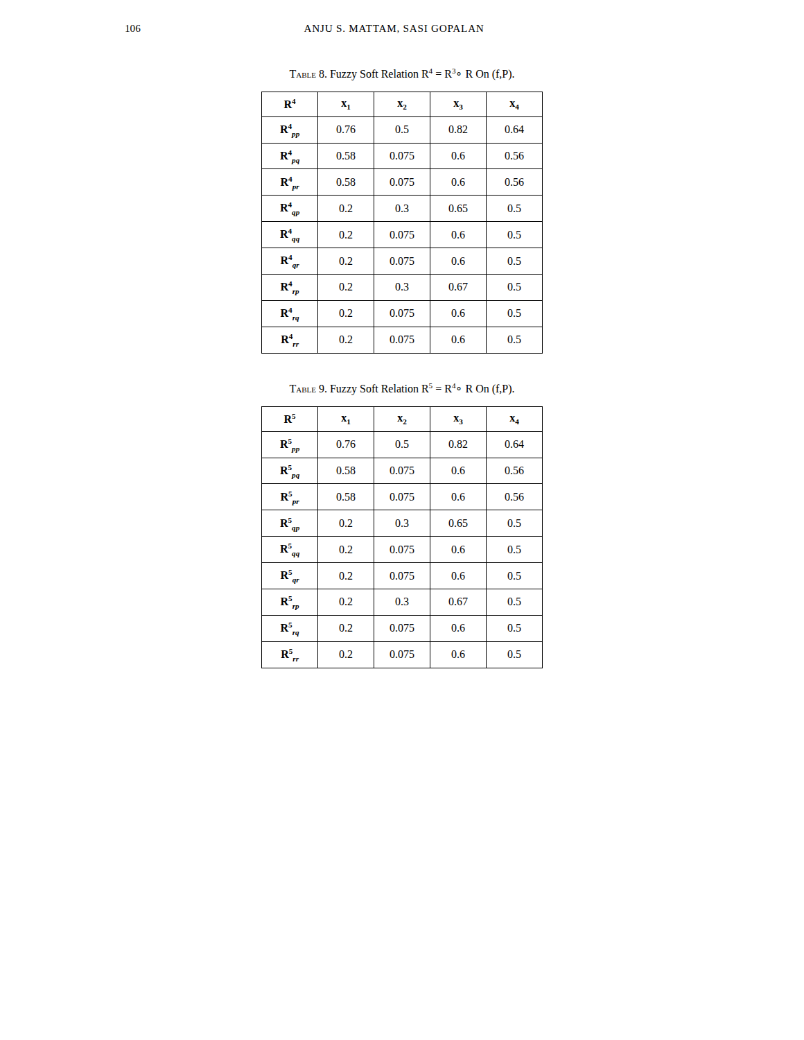106 ANJU S. MATTAM, SASI GOPALAN
Table 8. Fuzzy Soft Relation R4 = R3∘ R On (f,P).
| R 4 | x 1 | x 2 | x 3 | x 4 |
| --- | --- | --- | --- | --- |
| R 4 pp | 0.76 | 0.5 | 0.82 | 0.64 |
| R 4 pq | 0.58 | 0.075 | 0.6 | 0.56 |
| R 4 pr | 0.58 | 0.075 | 0.6 | 0.56 |
| R 4 qp | 0.2 | 0.3 | 0.65 | 0.5 |
| R 4 qq | 0.2 | 0.075 | 0.6 | 0.5 |
| R 4 qr | 0.2 | 0.075 | 0.6 | 0.5 |
| R 4 rp | 0.2 | 0.3 | 0.67 | 0.5 |
| R 4 rq | 0.2 | 0.075 | 0.6 | 0.5 |
| R 4 rr | 0.2 | 0.075 | 0.6 | 0.5 |
Table 9. Fuzzy Soft Relation R5 = R4∘ R On (f,P).
| R 5 | x 1 | x 2 | x 3 | x 4 |
| --- | --- | --- | --- | --- |
| R 5 pp | 0.76 | 0.5 | 0.82 | 0.64 |
| R 5 pq | 0.58 | 0.075 | 0.6 | 0.56 |
| R 5 pr | 0.58 | 0.075 | 0.6 | 0.56 |
| R 5 qp | 0.2 | 0.3 | 0.65 | 0.5 |
| R 5 qq | 0.2 | 0.075 | 0.6 | 0.5 |
| R 5 qr | 0.2 | 0.075 | 0.6 | 0.5 |
| R 5 rp | 0.2 | 0.3 | 0.67 | 0.5 |
| R 5 rq | 0.2 | 0.075 | 0.6 | 0.5 |
| R 5 rr | 0.2 | 0.075 | 0.6 | 0.5 |